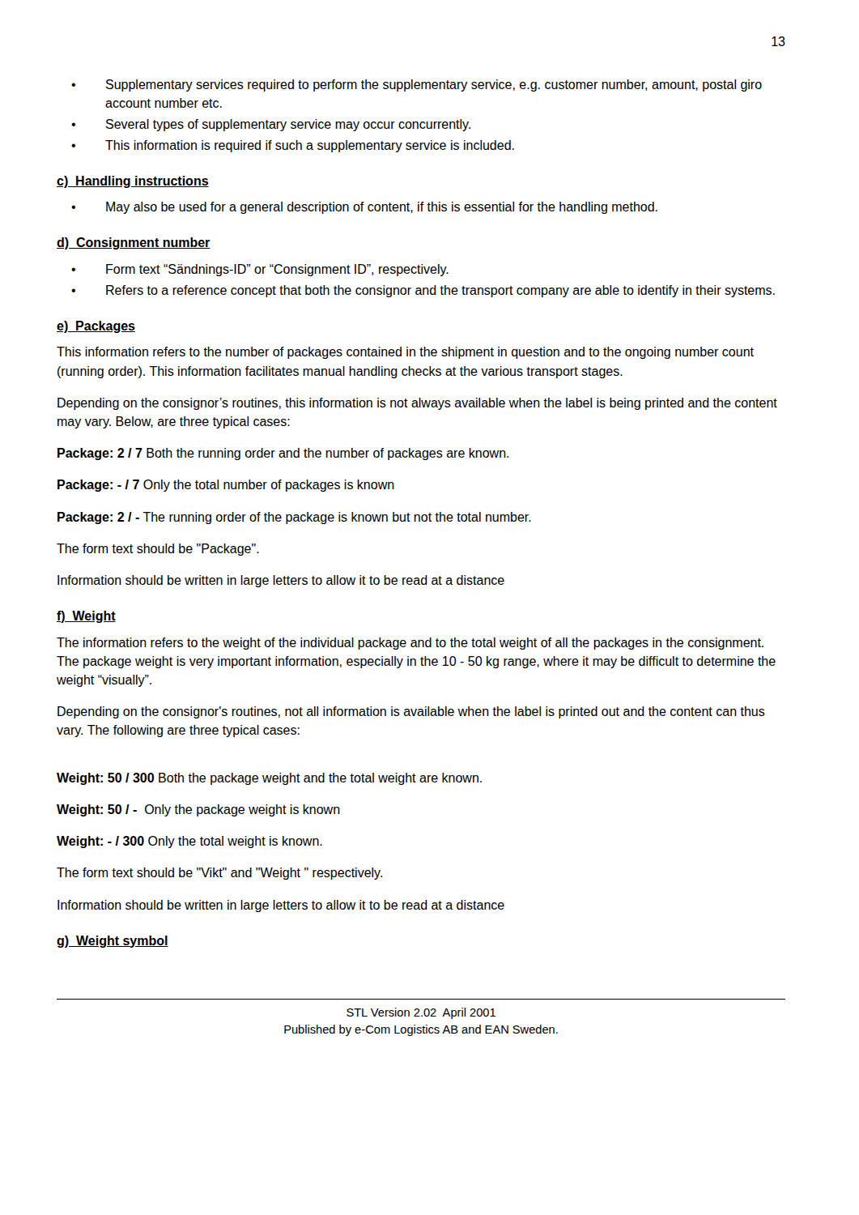13
Supplementary services required to perform the supplementary service, e.g. customer number, amount, postal giro account number etc.
Several types of supplementary service may occur concurrently.
This information is required if such a supplementary service is included.
c) Handling instructions
May also be used for a general description of content, if this is essential for the handling method.
d) Consignment number
Form text “Sändnings-ID” or “Consignment ID”, respectively.
Refers to a reference concept that both the consignor and the transport company are able to identify in their systems.
e) Packages
This information refers to the number of packages contained in the shipment in question and to the ongoing number count (running order). This information facilitates manual handling checks at the various transport stages.
Depending on the consignor’s routines, this information is not always available when the label is being printed and the content may vary. Below, are three typical cases:
Package: 2 / 7 Both the running order and the number of packages are known.
Package: - / 7 Only the total number of packages is known
Package: 2 / - The running order of the package is known but not the total number.
The form text should be "Package".
Information should be written in large letters to allow it to be read at a distance
f) Weight
The information refers to the weight of the individual package and to the total weight of all the packages in the consignment. The package weight is very important information, especially in the 10 - 50 kg range, where it may be difficult to determine the weight “visually”.
Depending on the consignor's routines, not all information is available when the label is printed out and the content can thus vary. The following are three typical cases:
Weight: 50 / 300 Both the package weight and the total weight are known.
Weight: 50 / - Only the package weight is known
Weight: - / 300 Only the total weight is known.
The form text should be "Vikt" and "Weight " respectively.
Information should be written in large letters to allow it to be read at a distance
g) Weight symbol
STL Version 2.02 April 2001
Published by e-Com Logistics AB and EAN Sweden.